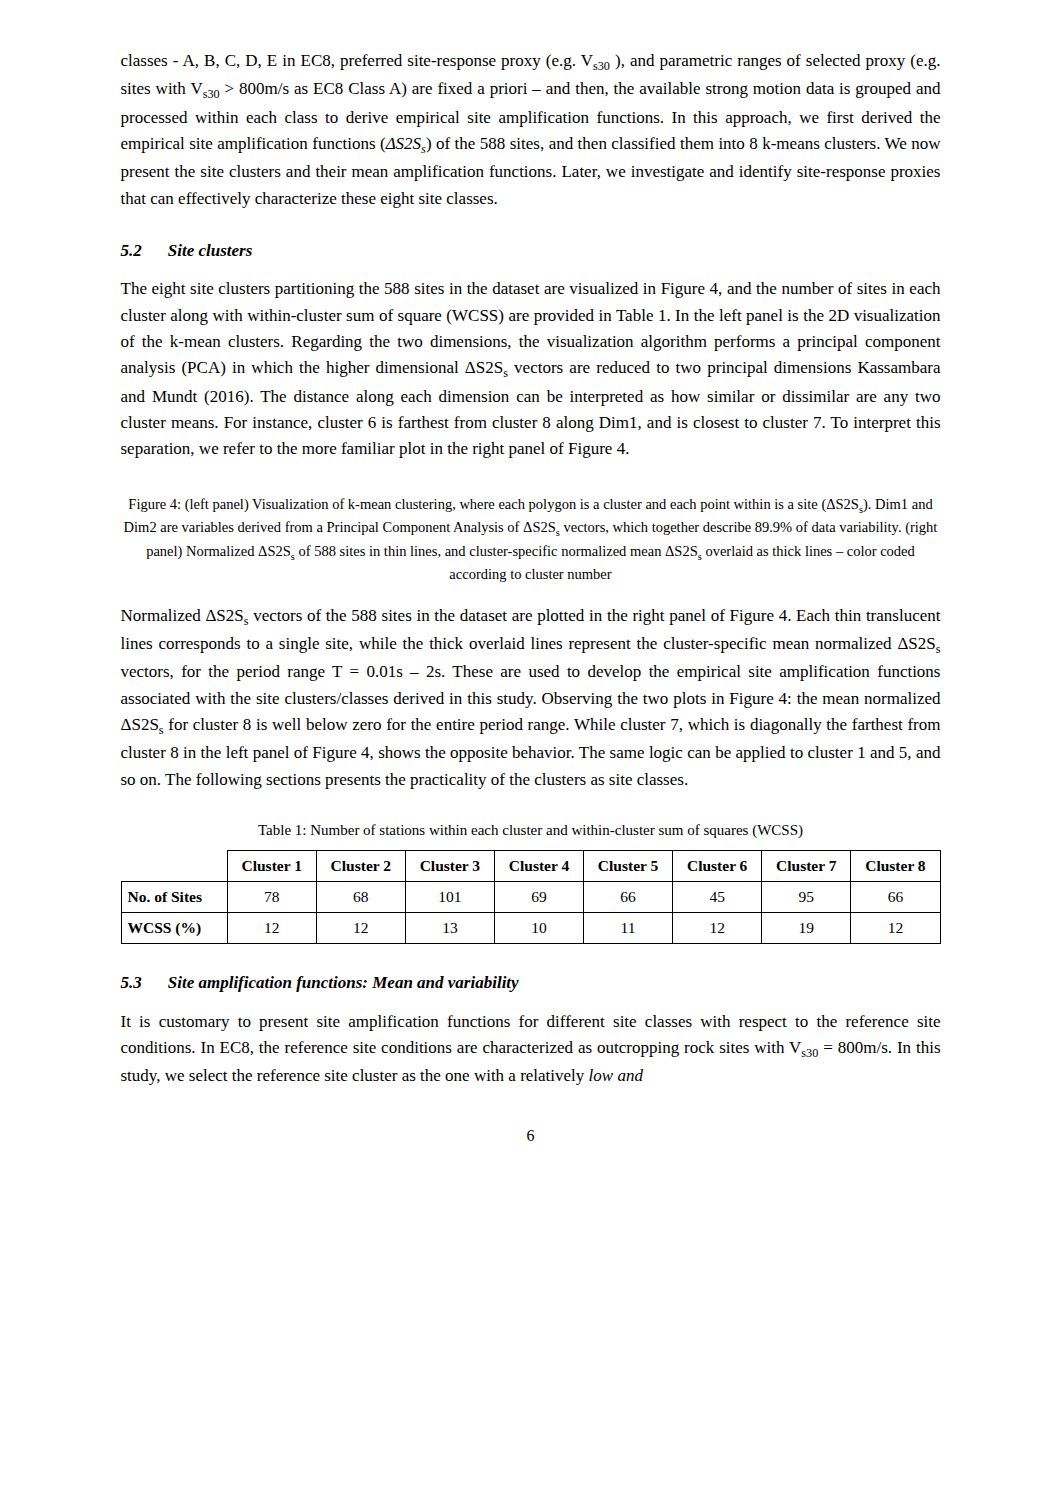classes - A, B, C, D, E in EC8, preferred site-response proxy (e.g. Vs30 ), and parametric ranges of selected proxy (e.g. sites with Vs30 > 800m/s as EC8 Class A) are fixed a priori – and then, the available strong motion data is grouped and processed within each class to derive empirical site amplification functions. In this approach, we first derived the empirical site amplification functions (ΔS2Ss) of the 588 sites, and then classified them into 8 k-means clusters. We now present the site clusters and their mean amplification functions. Later, we investigate and identify site-response proxies that can effectively characterize these eight site classes.
5.2 Site clusters
The eight site clusters partitioning the 588 sites in the dataset are visualized in Figure 4, and the number of sites in each cluster along with within-cluster sum of square (WCSS) are provided in Table 1. In the left panel is the 2D visualization of the k-mean clusters. Regarding the two dimensions, the visualization algorithm performs a principal component analysis (PCA) in which the higher dimensional ΔS2Ss vectors are reduced to two principal dimensions Kassambara and Mundt (2016). The distance along each dimension can be interpreted as how similar or dissimilar are any two cluster means. For instance, cluster 6 is farthest from cluster 8 along Dim1, and is closest to cluster 7. To interpret this separation, we refer to the more familiar plot in the right panel of Figure 4.
Figure 4: (left panel) Visualization of k-mean clustering, where each polygon is a cluster and each point within is a site (ΔS2Ss). Dim1 and Dim2 are variables derived from a Principal Component Analysis of ΔS2Ss vectors, which together describe 89.9% of data variability. (right panel) Normalized ΔS2Ss of 588 sites in thin lines, and cluster-specific normalized mean ΔS2Ss overlaid as thick lines – color coded according to cluster number
Normalized ΔS2Ss vectors of the 588 sites in the dataset are plotted in the right panel of Figure 4. Each thin translucent lines corresponds to a single site, while the thick overlaid lines represent the cluster-specific mean normalized ΔS2Ss vectors, for the period range T = 0.01s – 2s. These are used to develop the empirical site amplification functions associated with the site clusters/classes derived in this study. Observing the two plots in Figure 4: the mean normalized ΔS2Ss for cluster 8 is well below zero for the entire period range. While cluster 7, which is diagonally the farthest from cluster 8 in the left panel of Figure 4, shows the opposite behavior. The same logic can be applied to cluster 1 and 5, and so on. The following sections presents the practicality of the clusters as site classes.
Table 1: Number of stations within each cluster and within-cluster sum of squares (WCSS)
| | Cluster 1 | Cluster 2 | Cluster 3 | Cluster 4 | Cluster 5 | Cluster 6 | Cluster 7 | Cluster 8 |
| --- | --- | --- | --- | --- | --- | --- | --- | --- |
| No. of Sites | 78 | 68 | 101 | 69 | 66 | 45 | 95 | 66 |
| WCSS (%) | 12 | 12 | 13 | 10 | 11 | 12 | 19 | 12 |
5.3 Site amplification functions: Mean and variability
It is customary to present site amplification functions for different site classes with respect to the reference site conditions. In EC8, the reference site conditions are characterized as outcropping rock sites with Vs30 = 800m/s. In this study, we select the reference site cluster as the one with a relatively low and
6